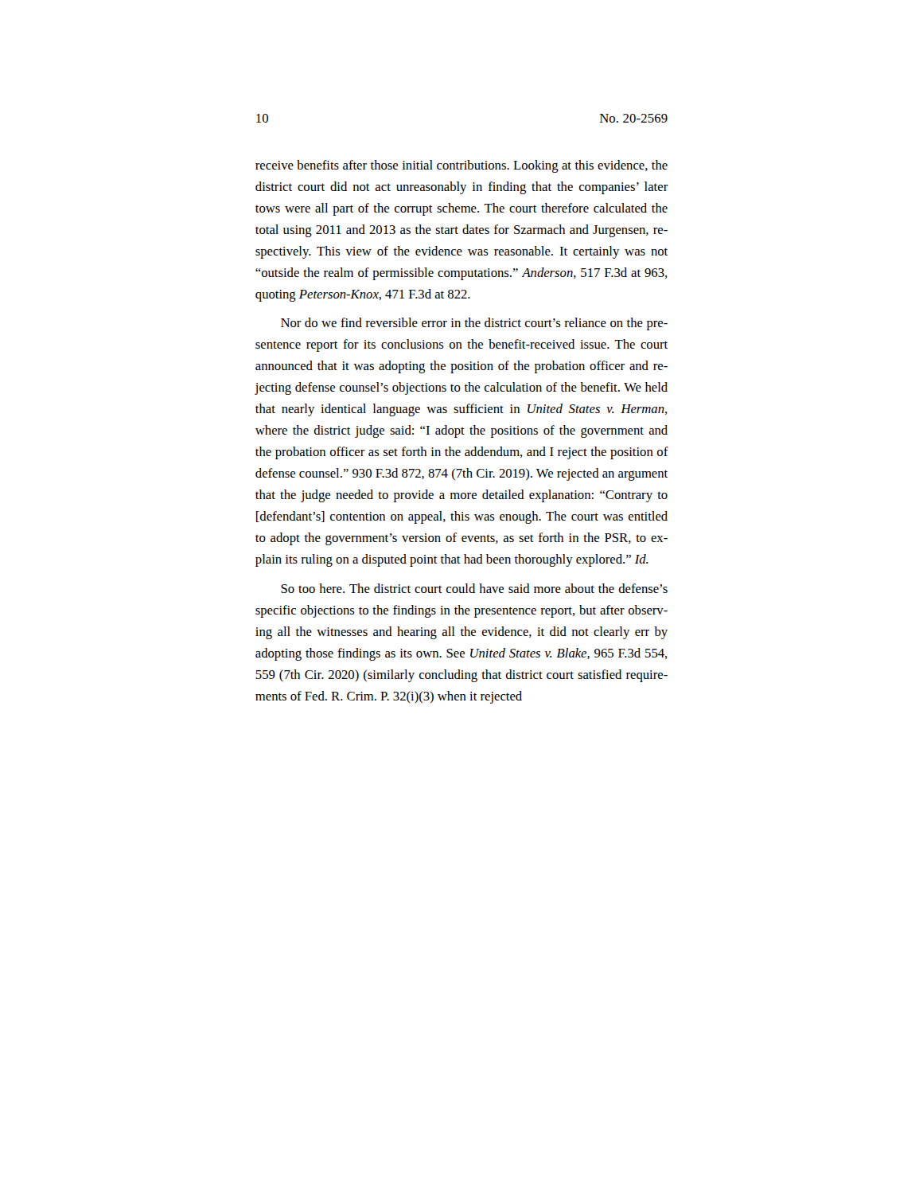10 No. 20-2569
receive benefits after those initial contributions. Looking at this evidence, the district court did not act unreasonably in finding that the companies’ later tows were all part of the corrupt scheme. The court therefore calculated the total using 2011 and 2013 as the start dates for Szarmach and Jurgensen, respectively. This view of the evidence was reasonable. It certainly was not “outside the realm of permissible computations.” Anderson, 517 F.3d at 963, quoting Peterson-Knox, 471 F.3d at 822.
Nor do we find reversible error in the district court’s reliance on the presentence report for its conclusions on the benefit-received issue. The court announced that it was adopting the position of the probation officer and rejecting defense counsel’s objections to the calculation of the benefit. We held that nearly identical language was sufficient in United States v. Herman, where the district judge said: “I adopt the positions of the government and the probation officer as set forth in the addendum, and I reject the position of defense counsel.” 930 F.3d 872, 874 (7th Cir. 2019). We rejected an argument that the judge needed to provide a more detailed explanation: “Contrary to [defendant’s] contention on appeal, this was enough. The court was entitled to adopt the government’s version of events, as set forth in the PSR, to explain its ruling on a disputed point that had been thoroughly explored.” Id.
So too here. The district court could have said more about the defense’s specific objections to the findings in the presentence report, but after observing all the witnesses and hearing all the evidence, it did not clearly err by adopting those findings as its own. See United States v. Blake, 965 F.3d 554, 559 (7th Cir. 2020) (similarly concluding that district court satisfied requirements of Fed. R. Crim. P. 32(i)(3) when it rejected